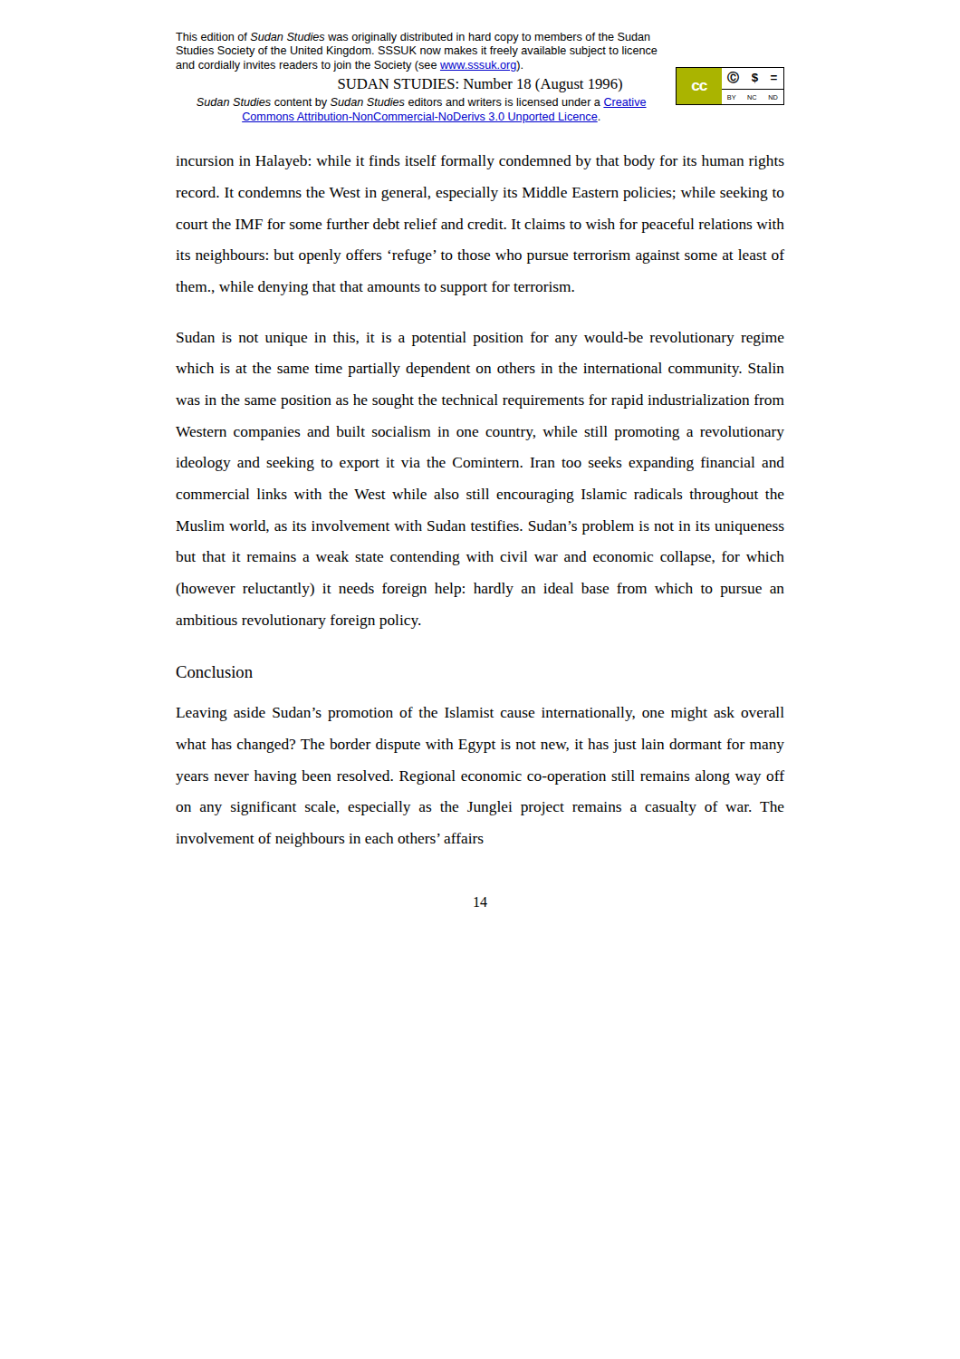This edition of Sudan Studies was originally distributed in hard copy to members of the Sudan Studies Society of the United Kingdom. SSSUK now makes it freely available subject to licence and cordially invites readers to join the Society (see www.sssuk.org).
SUDAN STUDIES: Number 18 (August 1996)
Sudan Studies content by Sudan Studies editors and writers is licensed under a Creative Commons Attribution-NonCommercial-NoDerivs 3.0 Unported Licence.
cc
Ⓒ $ =
BY NC ND
incursion in Halayeb: while it finds itself formally condemned by that body for its human rights record. It condemns the West in general, especially its Middle Eastern policies; while seeking to court the IMF for some further debt relief and credit. It claims to wish for peaceful relations with its neighbours: but openly offers ‘refuge’ to those who pursue terrorism against some at least of them., while denying that that amounts to support for terrorism.
Sudan is not unique in this, it is a potential position for any would-be revolutionary regime which is at the same time partially dependent on others in the international community. Stalin was in the same position as he sought the technical requirements for rapid industrialization from Western companies and built socialism in one country, while still promoting a revolutionary ideology and seeking to export it via the Comintern. Iran too seeks expanding financial and commercial links with the West while also still encouraging Islamic radicals throughout the Muslim world, as its involvement with Sudan testifies. Sudan’s problem is not in its uniqueness but that it remains a weak state contending with civil war and economic collapse, for which (however reluctantly) it needs foreign help: hardly an ideal base from which to pursue an ambitious revolutionary foreign policy.
Conclusion
Leaving aside Sudan’s promotion of the Islamist cause internationally, one might ask overall what has changed? The border dispute with Egypt is not new, it has just lain dormant for many years never having been resolved. Regional economic co-operation still remains along way off on any significant scale, especially as the Junglei project remains a casualty of war. The involvement of neighbours in each others’ affairs
14